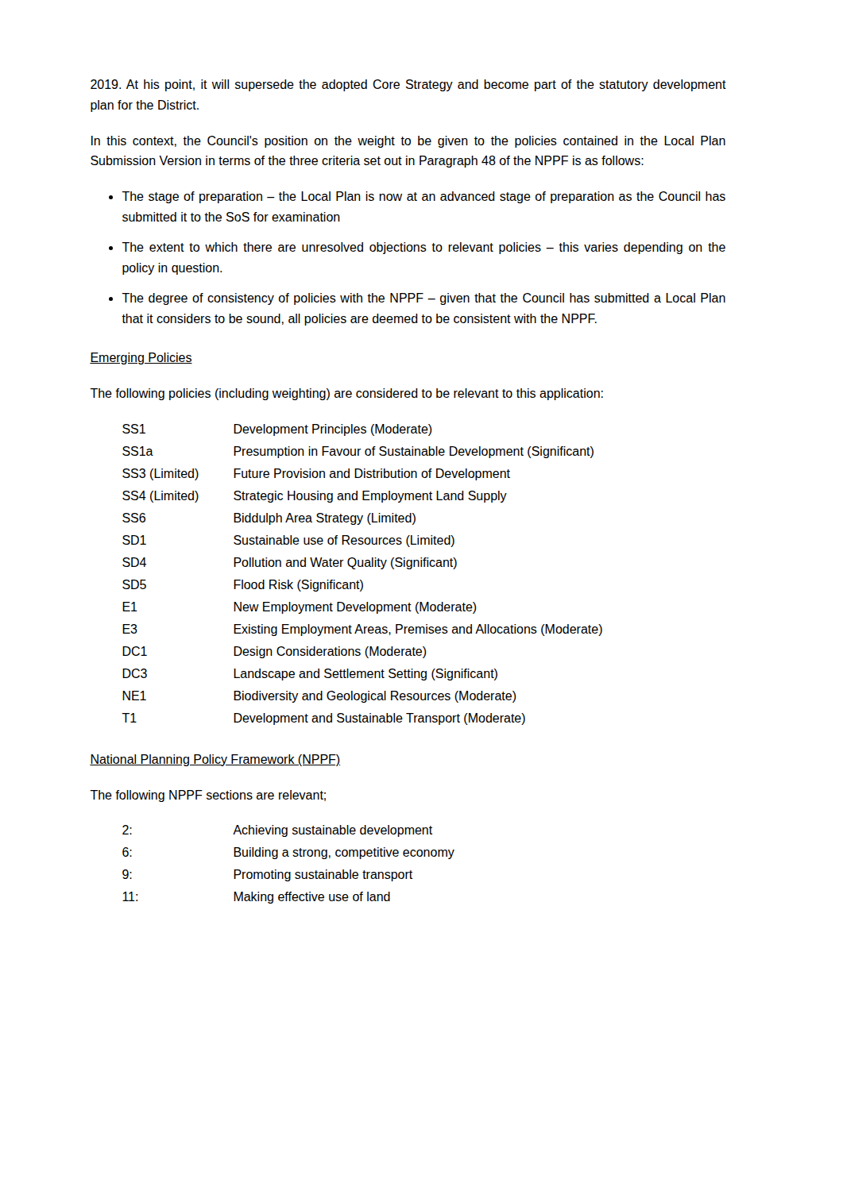2019. At his point, it will supersede the adopted Core Strategy and become part of the statutory development plan for the District.
In this context, the Council's position on the weight to be given to the policies contained in the Local Plan Submission Version in terms of the three criteria set out in Paragraph 48 of the NPPF is as follows:
The stage of preparation – the Local Plan is now at an advanced stage of preparation as the Council has submitted it to the SoS for examination
The extent to which there are unresolved objections to relevant policies – this varies depending on the policy in question.
The degree of consistency of policies with the NPPF – given that the Council has submitted a Local Plan that it considers to be sound, all policies are deemed to be consistent with the NPPF.
Emerging Policies
The following policies (including weighting) are considered to be relevant to this application:
| SS1 | Development Principles (Moderate) |
| SS1a | Presumption in Favour of Sustainable Development (Significant) |
| SS3 (Limited) | Future Provision and Distribution of Development |
| SS4 (Limited) | Strategic Housing and Employment Land Supply |
| SS6 | Biddulph Area Strategy (Limited) |
| SD1 | Sustainable use of Resources (Limited) |
| SD4 | Pollution and Water Quality (Significant) |
| SD5 | Flood Risk (Significant) |
| E1 | New Employment Development (Moderate) |
| E3 | Existing Employment Areas, Premises and Allocations (Moderate) |
| DC1 | Design Considerations (Moderate) |
| DC3 | Landscape and Settlement Setting (Significant) |
| NE1 | Biodiversity and Geological Resources (Moderate) |
| T1 | Development and Sustainable Transport (Moderate) |
National Planning Policy Framework (NPPF)
The following NPPF sections are relevant;
| 2: | Achieving sustainable development |
| 6: | Building a strong, competitive economy |
| 9: | Promoting sustainable transport |
| 11: | Making effective use of land |